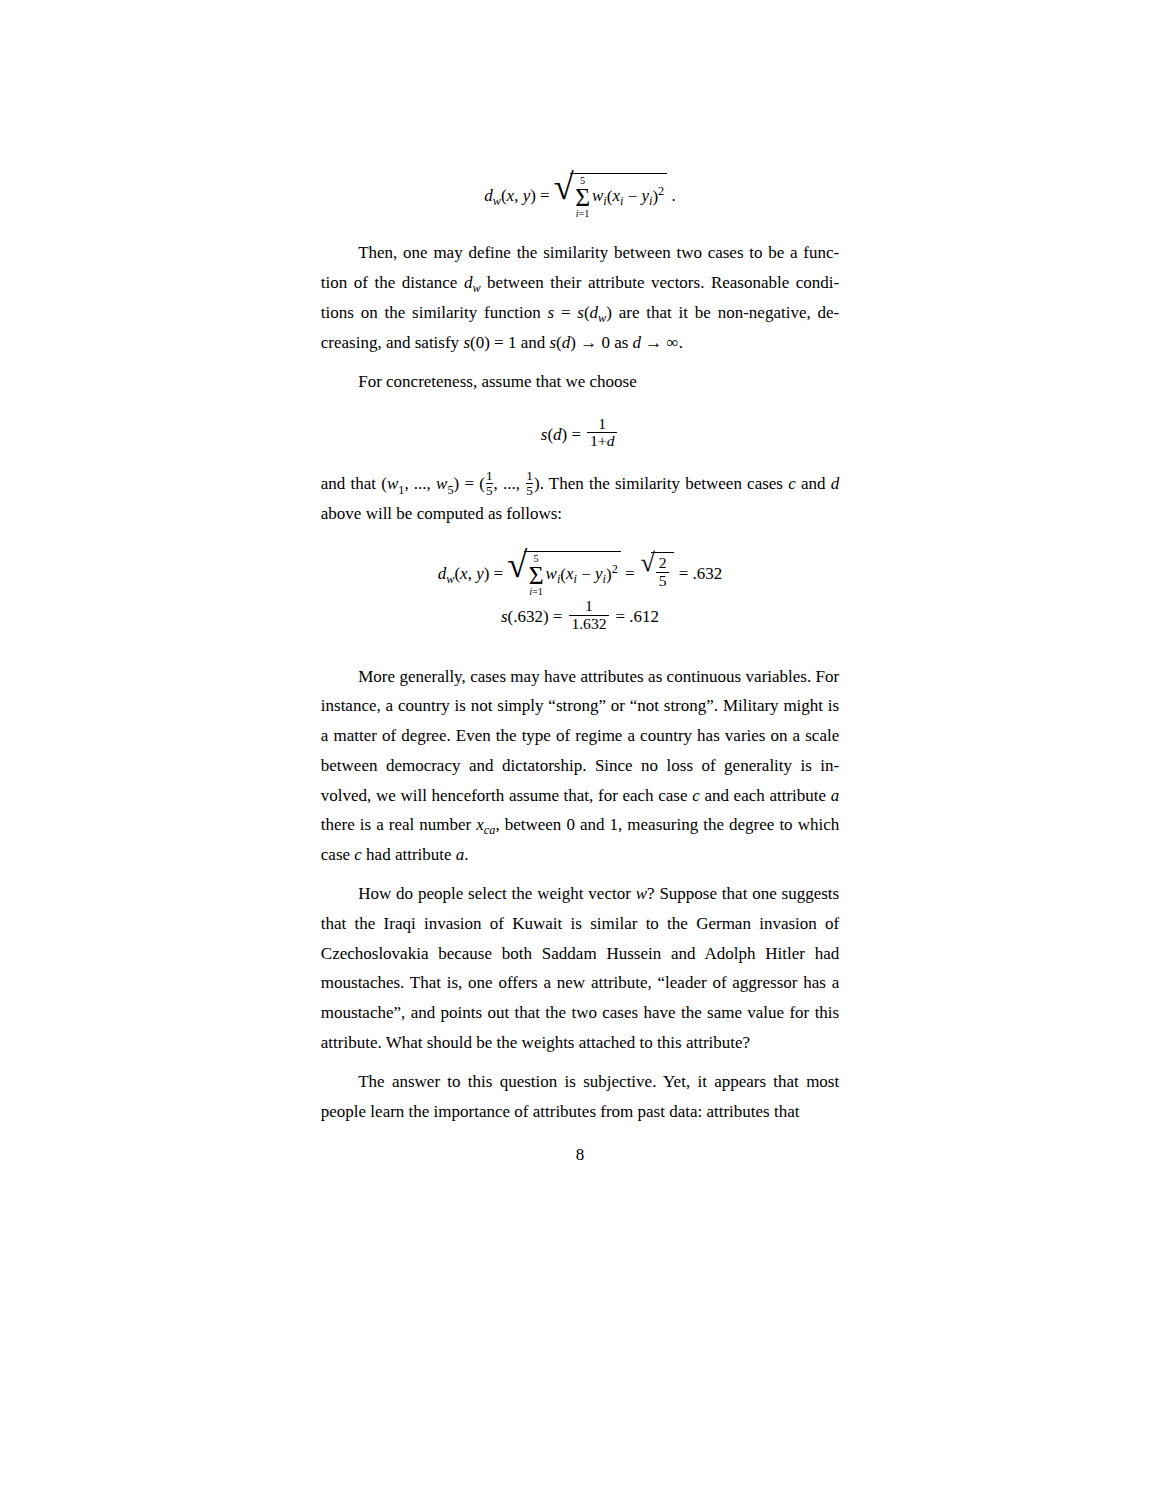dw(x, y) = 5 Σi=1 wi(xi − yi)2 .
Then, one may define the similarity between two cases to be a function of the distance dw between their attribute vectors. Reasonable conditions on the similarity function s = s(dw) are that it be non-negative, decreasing, and satisfy s(0) = 1 and s(d) → 0 as d → ∞.
For concreteness, assume that we choose
s(d) = 11+d
and that (w1, ..., w5) = (15, ..., 15). Then the similarity between cases c and d above will be computed as follows:
dw(x, y) = 5 Σi=1 wi(xi − yi)2 = 25 = .632
s(.632) = 11.632 = .612
More generally, cases may have attributes as continuous variables. For instance, a country is not simply “strong” or “not strong”. Military might is a matter of degree. Even the type of regime a country has varies on a scale between democracy and dictatorship. Since no loss of generality is involved, we will henceforth assume that, for each case c and each attribute a there is a real number xca, between 0 and 1, measuring the degree to which case c had attribute a.
How do people select the weight vector w? Suppose that one suggests that the Iraqi invasion of Kuwait is similar to the German invasion of Czechoslovakia because both Saddam Hussein and Adolph Hitler had moustaches. That is, one offers a new attribute, “leader of aggressor has a moustache”, and points out that the two cases have the same value for this attribute. What should be the weights attached to this attribute?
The answer to this question is subjective. Yet, it appears that most people learn the importance of attributes from past data: attributes that
8